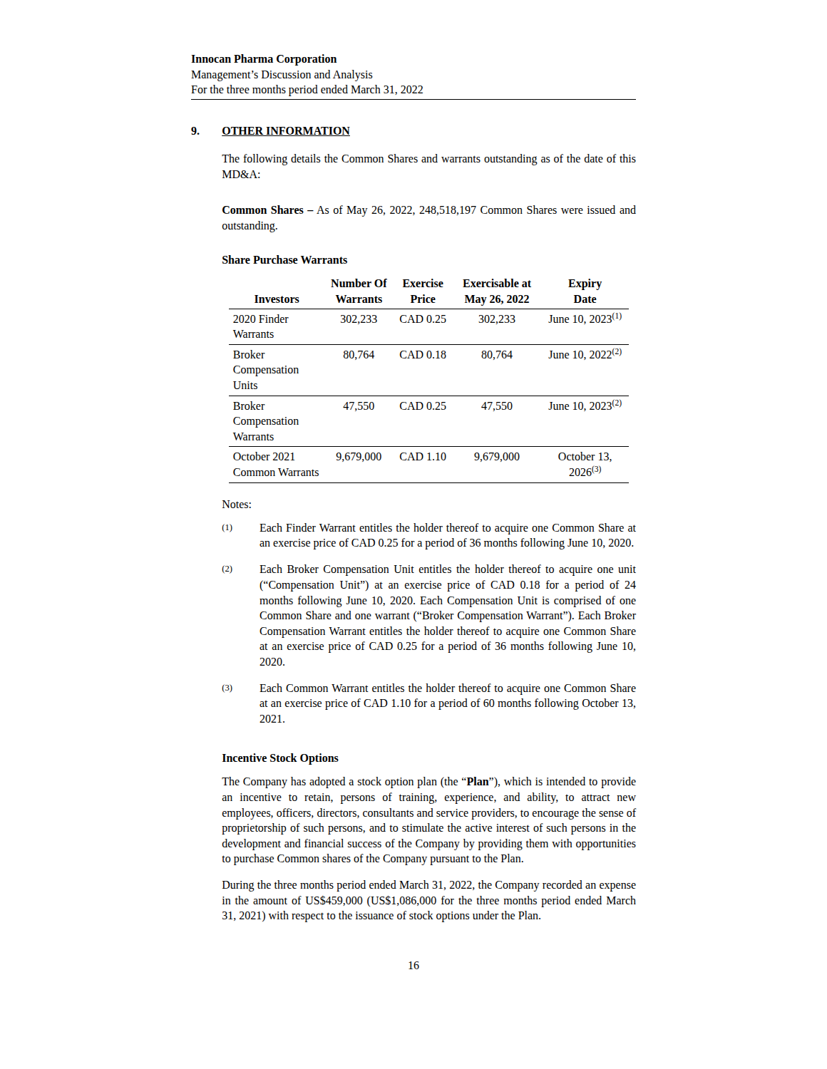Innocan Pharma Corporation
Management’s Discussion and Analysis
For the three months period ended March 31, 2022
9.
Other Information
The following details the Common Shares and warrants outstanding as of the date of this MD&A:
Common Shares – As of May 26, 2022, 248,518,197 Common Shares were issued and outstanding.
Share Purchase Warrants
| Investors | Number Of Warrants | Exercise Price | Exercisable at May 26, 2022 | Expiry Date |
| --- | --- | --- | --- | --- |
| 2020 Finder Warrants | 302,233 | CAD 0.25 | 302,233 | June 10, 2023 (1) |
| Broker Compensation Units | 80,764 | CAD 0.18 | 80,764 | June 10, 2022 (2) |
| Broker Compensation Warrants | 47,550 | CAD 0.25 | 47,550 | June 10, 2023 (2) |
| October 2021 Common Warrants | 9,679,000 | CAD 1.10 | 9,679,000 | October 13, 2026 (3) |
Notes:
(1)
Each Finder Warrant entitles the holder thereof to acquire one Common Share at an exercise price of CAD 0.25 for a period of 36 months following June 10, 2020.
(2)
Each Broker Compensation Unit entitles the holder thereof to acquire one unit (“Compensation Unit”) at an exercise price of CAD 0.18 for a period of 24 months following June 10, 2020. Each Compensation Unit is comprised of one Common Share and one warrant (“Broker Compensation Warrant”). Each Broker Compensation Warrant entitles the holder thereof to acquire one Common Share at an exercise price of CAD 0.25 for a period of 36 months following June 10, 2020.
(3)
Each Common Warrant entitles the holder thereof to acquire one Common Share at an exercise price of CAD 1.10 for a period of 60 months following October 13, 2021.
Incentive Stock Options
The Company has adopted a stock option plan (the “Plan”), which is intended to provide an incentive to retain, persons of training, experience, and ability, to attract new employees, officers, directors, consultants and service providers, to encourage the sense of proprietorship of such persons, and to stimulate the active interest of such persons in the development and financial success of the Company by providing them with opportunities to purchase Common shares of the Company pursuant to the Plan.
During the three months period ended March 31, 2022, the Company recorded an expense in the amount of US$459,000 (US$1,086,000 for the three months period ended March 31, 2021) with respect to the issuance of stock options under the Plan.
16